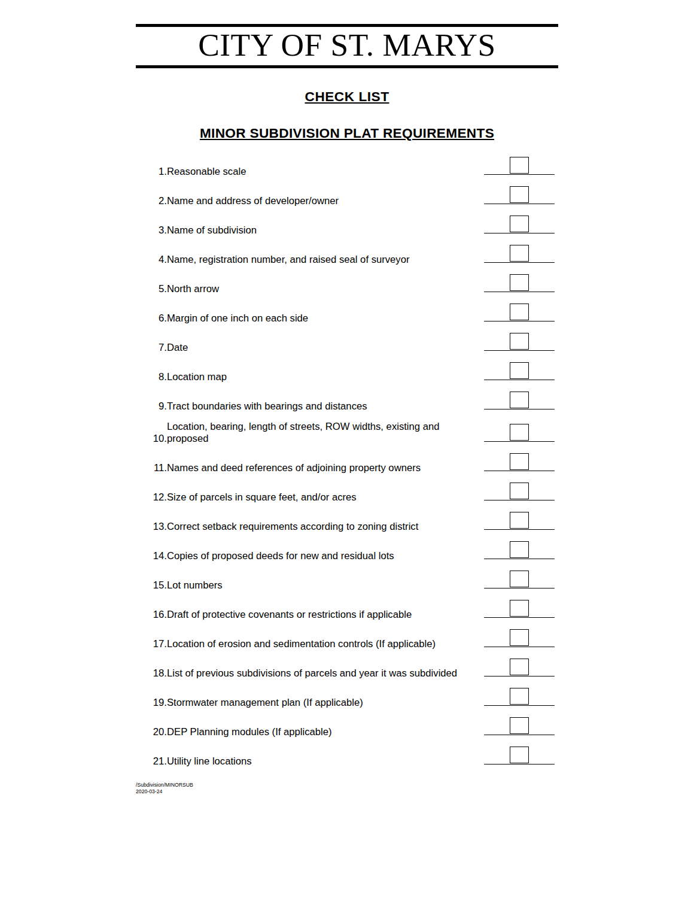CITY OF ST. MARYS
CHECK LIST
MINOR SUBDIVISION PLAT REQUIREMENTS
| 1. | Reasonable scale | |
| 2. | Name and address of developer/owner | |
| 3. | Name of subdivision | |
| 4. | Name, registration number, and raised seal of surveyor | |
| 5. | North arrow | |
| 6. | Margin of one inch on each side | |
| 7. | Date | |
| 8. | Location map | |
| 9. | Tract boundaries with bearings and distances | |
| 10. | Location, bearing, length of streets, ROW widths, existing and proposed | |
| 11. | Names and deed references of adjoining property owners | |
| 12. | Size of parcels in square feet, and/or acres | |
| 13. | Correct setback requirements according to zoning district | |
| 14. | Copies of proposed deeds for new and residual lots | |
| 15. | Lot numbers | |
| 16. | Draft of protective covenants or restrictions if applicable | |
| 17. | Location of erosion and sedimentation controls (If applicable) | |
| 18. | List of previous subdivisions of parcels and year it was subdivided | |
| 19. | Stormwater management plan (If applicable) | |
| 20. | DEP Planning modules (If applicable) | |
| 21. | Utility line locations | |
/Subdivision/MINORSUB
2020-03-24